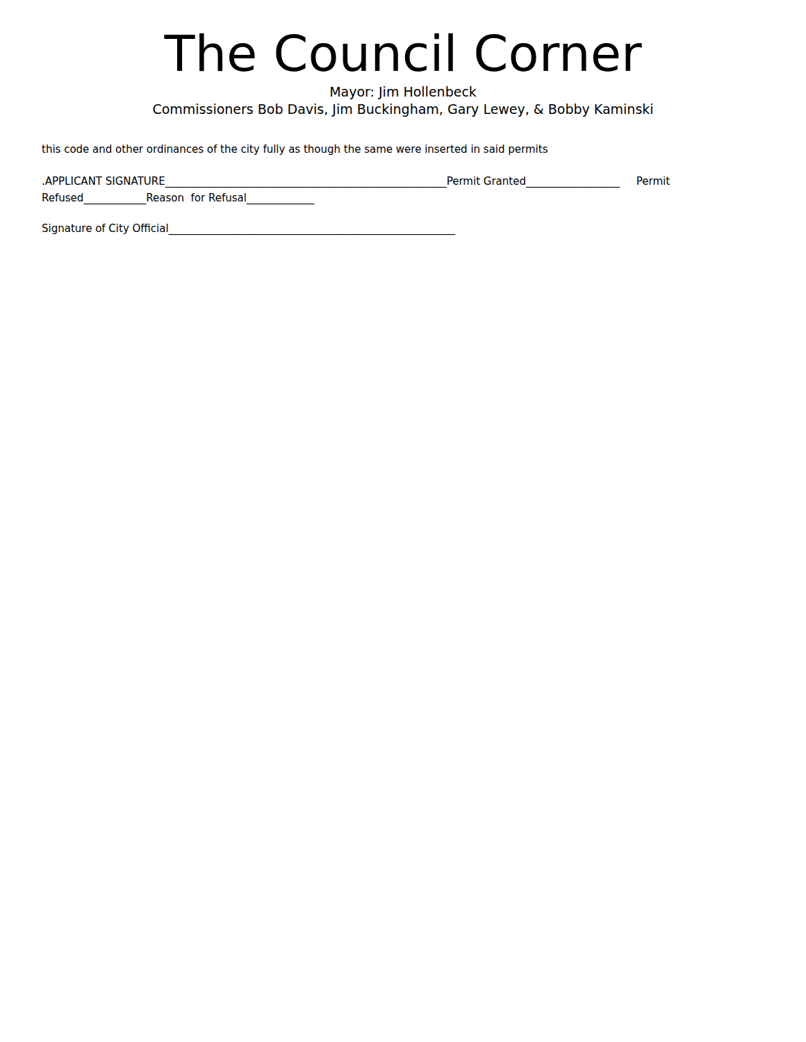The Council Corner
Mayor: Jim Hollenbeck Commissioners Bob Davis, Jim Buckingham, Gary Lewey, & Bobby Kaminski
this code and other ordinances of the city fully as though the same were inserted in said permits
.APPLICANT SIGNATURE______________________________________________________Permit Granted__________________ Permit Refused____________Reason for Refusal_____________
Signature of City Official_______________________________________________________